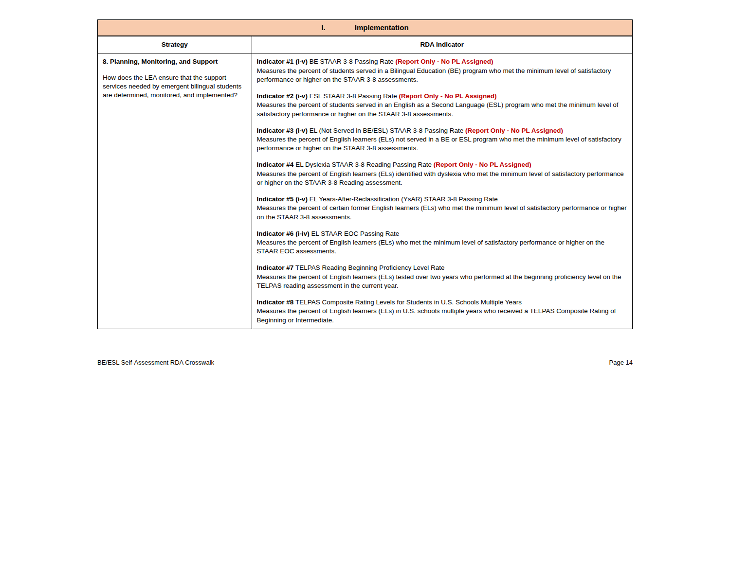I. Implementation
| Strategy | RDA Indicator |
| --- | --- |
| 8. Planning, Monitoring, and Support How does the LEA ensure that the support services needed by emergent bilingual students are determined, monitored, and implemented? | Indicator #1 (i-v) BE STAAR 3-8 Passing Rate (Report Only - No PL Assigned) Measures the percent of students served in a Bilingual Education (BE) program who met the minimum level of satisfactory performance or higher on the STAAR 3-8 assessments. Indicator #2 (i-v) ESL STAAR 3-8 Passing Rate (Report Only - No PL Assigned) Measures the percent of students served in an English as a Second Language (ESL) program who met the minimum level of satisfactory performance or higher on the STAAR 3-8 assessments. Indicator #3 (i-v) EL (Not Served in BE/ESL) STAAR 3-8 Passing Rate (Report Only - No PL Assigned) Measures the percent of English learners (ELs) not served in a BE or ESL program who met the minimum level of satisfactory performance or higher on the STAAR 3-8 assessments. Indicator #4 EL Dyslexia STAAR 3-8 Reading Passing Rate (Report Only - No PL Assigned) Measures the percent of English learners (ELs) identified with dyslexia who met the minimum level of satisfactory performance or higher on the STAAR 3-8 Reading assessment. Indicator #5 (i-v) EL Years-After-Reclassification (YsAR) STAAR 3-8 Passing Rate Measures the percent of certain former English learners (ELs) who met the minimum level of satisfactory performance or higher on the STAAR 3-8 assessments. Indicator #6 (i-iv) EL STAAR EOC Passing Rate Measures the percent of English learners (ELs) who met the minimum level of satisfactory performance or higher on the STAAR EOC assessments. Indicator #7 TELPAS Reading Beginning Proficiency Level Rate Measures the percent of English learners (ELs) tested over two years who performed at the beginning proficiency level on the TELPAS reading assessment in the current year. Indicator #8 TELPAS Composite Rating Levels for Students in U.S. Schools Multiple Years Measures the percent of English learners (ELs) in U.S. schools multiple years who received a TELPAS Composite Rating of Beginning or Intermediate. |
BE/ESL Self-Assessment RDA Crosswalk Page 14